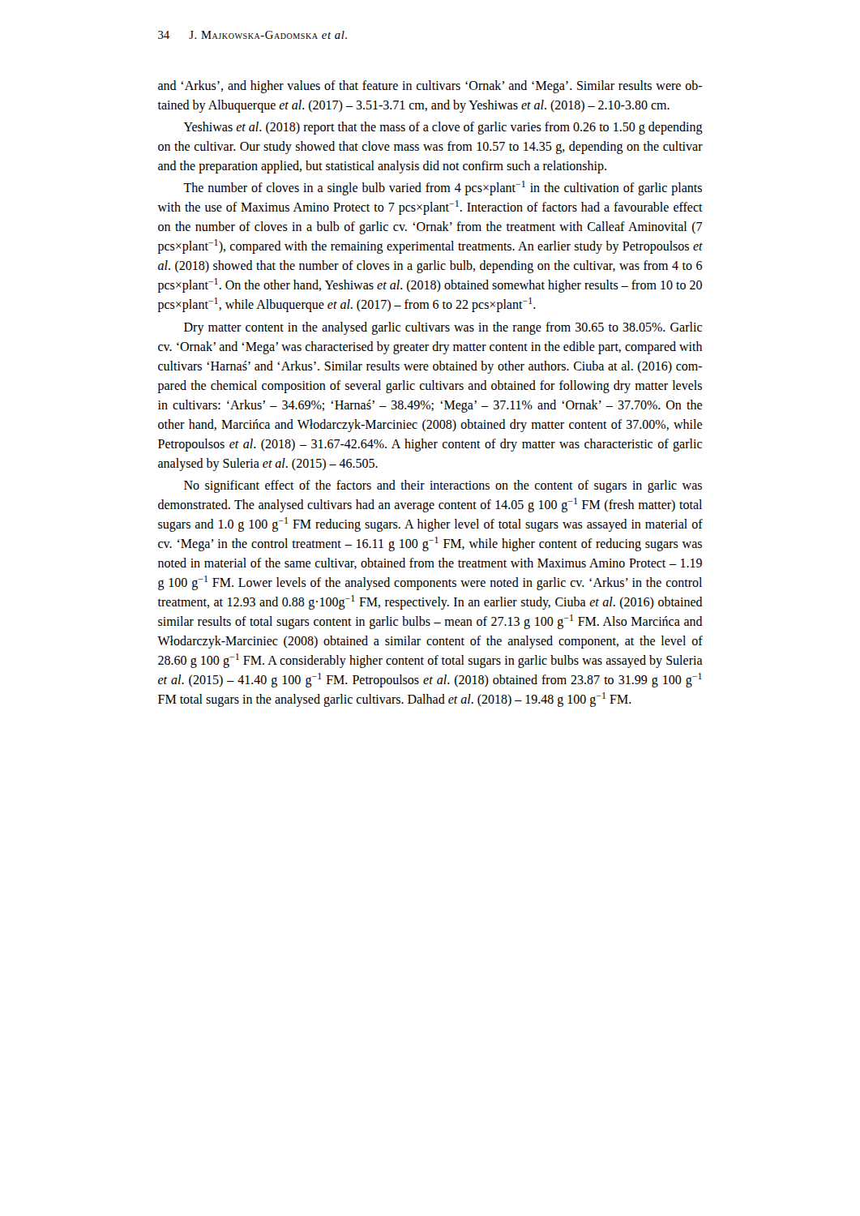34 J. Majkowska-Gadomska et al.
and ‘Arkus’, and higher values of that feature in cultivars ‘Ornak’ and ‘Mega’. Similar results were obtained by Albuquerque et al. (2017) – 3.51-3.71 cm, and by Yeshiwas et al. (2018) – 2.10-3.80 cm.
Yeshiwas et al. (2018) report that the mass of a clove of garlic varies from 0.26 to 1.50 g depending on the cultivar. Our study showed that clove mass was from 10.57 to 14.35 g, depending on the cultivar and the preparation applied, but statistical analysis did not confirm such a relationship.
The number of cloves in a single bulb varied from 4 pcs×plant−1 in the cultivation of garlic plants with the use of Maximus Amino Protect to 7 pcs×plant−1. Interaction of factors had a favourable effect on the number of cloves in a bulb of garlic cv. ‘Ornak’ from the treatment with Calleaf Aminovital (7 pcs×plant−1), compared with the remaining experimental treatments. An earlier study by Petropoulsos et al. (2018) showed that the number of cloves in a garlic bulb, depending on the cultivar, was from 4 to 6 pcs×plant−1. On the other hand, Yeshiwas et al. (2018) obtained somewhat higher results – from 10 to 20 pcs×plant−1, while Albuquerque et al. (2017) – from 6 to 22 pcs×plant−1.
Dry matter content in the analysed garlic cultivars was in the range from 30.65 to 38.05%. Garlic cv. ‘Ornak’ and ‘Mega’ was characterised by greater dry matter content in the edible part, compared with cultivars ‘Harnaś’ and ‘Arkus’. Similar results were obtained by other authors. Ciuba at al. (2016) compared the chemical composition of several garlic cultivars and obtained for following dry matter levels in cultivars: ‘Arkus’ – 34.69%; ‘Harnaś’ – 38.49%; ‘Mega’ – 37.11% and ‘Ornak’ – 37.70%. On the other hand, Marcińca and Włodarczyk-Marciniec (2008) obtained dry matter content of 37.00%, while Petropoulsos et al. (2018) – 31.67-42.64%. A higher content of dry matter was characteristic of garlic analysed by Suleria et al. (2015) – 46.505.
No significant effect of the factors and their interactions on the content of sugars in garlic was demonstrated. The analysed cultivars had an average content of 14.05 g 100 g−1 FM (fresh matter) total sugars and 1.0 g 100 g−1 FM reducing sugars. A higher level of total sugars was assayed in material of cv. ‘Mega’ in the control treatment – 16.11 g 100 g−1 FM, while higher content of reducing sugars was noted in material of the same cultivar, obtained from the treatment with Maximus Amino Protect – 1.19 g 100 g−1 FM. Lower levels of the analysed components were noted in garlic cv. ‘Arkus’ in the control treatment, at 12.93 and 0.88 g·100g−1 FM, respectively. In an earlier study, Ciuba et al. (2016) obtained similar results of total sugars content in garlic bulbs – mean of 27.13 g 100 g−1 FM. Also Marcińca and Włodarczyk-Marciniec (2008) obtained a similar content of the analysed component, at the level of 28.60 g 100 g−1 FM. A considerably higher content of total sugars in garlic bulbs was assayed by Suleria et al. (2015) – 41.40 g 100 g−1 FM. Petropoulsos et al. (2018) obtained from 23.87 to 31.99 g 100 g−1 FM total sugars in the analysed garlic cultivars. Dalhad et al. (2018) – 19.48 g 100 g−1 FM.